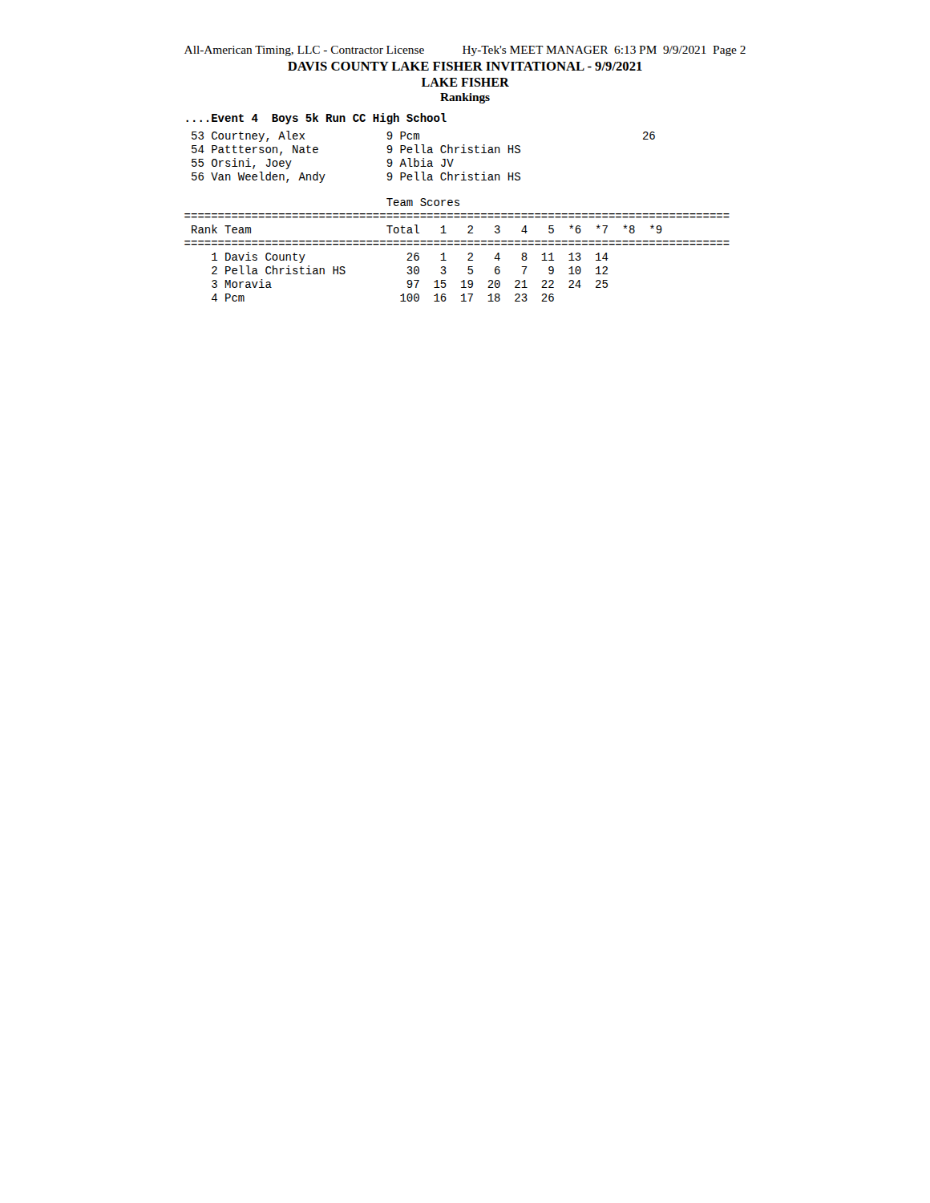All-American Timing, LLC - Contractor License Hy-Tek's MEET MANAGER 6:13 PM 9/9/2021 Page 2
DAVIS COUNTY LAKE FISHER INVITATIONAL - 9/9/2021
LAKE FISHER
Rankings
....Event 4 Boys 5k Run CC High School
 53 Courtney, Alex            9 Pcm                                 26
 54 Pattterson, Nate          9 Pella Christian HS
 55 Orsini, Joey              9 Albia JV
 56 Van Weelden, Andy         9 Pella Christian HS
                              Team Scores
=================================================================================
 Rank Team                    Total   1   2   3   4   5  *6  *7  *8  *9
=================================================================================
    1 Davis County               26   1   2   4   8  11  13  14
    2 Pella Christian HS         30   3   5   6   7   9  10  12
    3 Moravia                    97  15  19  20  21  22  24  25
    4 Pcm                       100  16  17  18  23  26